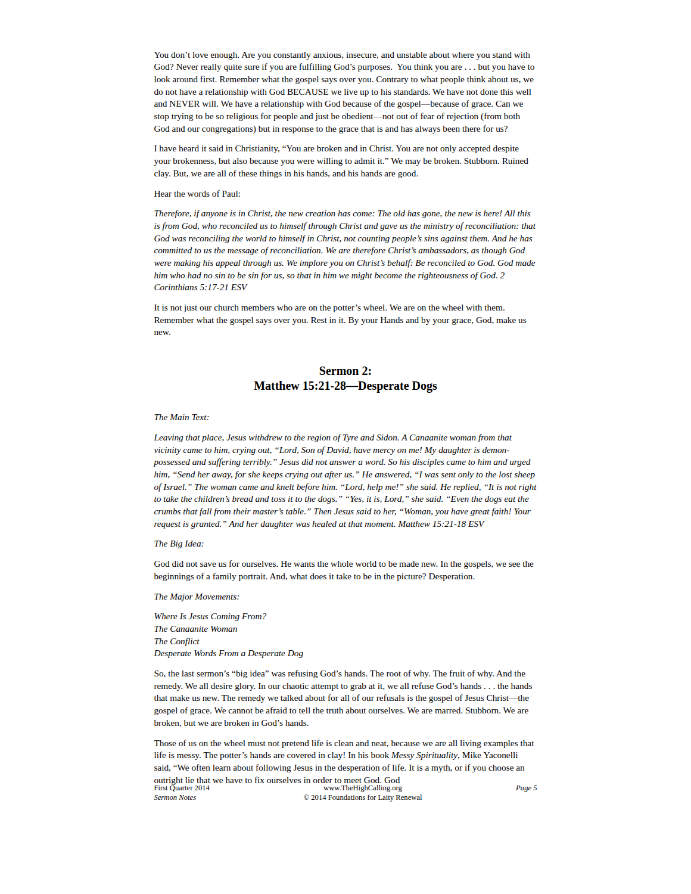You don’t love enough. Are you constantly anxious, insecure, and unstable about where you stand with God? Never really quite sure if you are fulfilling God’s purposes. You think you are . . . but you have to look around first. Remember what the gospel says over you. Contrary to what people think about us, we do not have a relationship with God BECAUSE we live up to his standards. We have not done this well and NEVER will. We have a relationship with God because of the gospel—because of grace. Can we stop trying to be so religious for people and just be obedient—not out of fear of rejection (from both God and our congregations) but in response to the grace that is and has always been there for us?
I have heard it said in Christianity, “You are broken and in Christ. You are not only accepted despite your brokenness, but also because you were willing to admit it.” We may be broken. Stubborn. Ruined clay. But, we are all of these things in his hands, and his hands are good.
Hear the words of Paul:
Therefore, if anyone is in Christ, the new creation has come: The old has gone, the new is here! All this is from God, who reconciled us to himself through Christ and gave us the ministry of reconciliation: that God was reconciling the world to himself in Christ, not counting people’s sins against them. And he has committed to us the message of reconciliation. We are therefore Christ’s ambassadors, as though God were making his appeal through us. We implore you on Christ’s behalf: Be reconciled to God. God made him who had no sin to be sin for us, so that in him we might become the righteousness of God. 2 Corinthians 5:17-21 ESV
It is not just our church members who are on the potter’s wheel. We are on the wheel with them. Remember what the gospel says over you. Rest in it. By your Hands and by your grace, God, make us new.
Sermon 2:
Matthew 15:21-28—Desperate Dogs
The Main Text:
Leaving that place, Jesus withdrew to the region of Tyre and Sidon. A Canaanite woman from that vicinity came to him, crying out, “Lord, Son of David, have mercy on me! My daughter is demon-possessed and suffering terribly.” Jesus did not answer a word. So his disciples came to him and urged him, “Send her away, for she keeps crying out after us.” He answered, “I was sent only to the lost sheep of Israel.” The woman came and knelt before him. “Lord, help me!” she said. He replied, “It is not right to take the children’s bread and toss it to the dogs.” “Yes, it is, Lord,” she said. “Even the dogs eat the crumbs that fall from their master’s table.” Then Jesus said to her, “Woman, you have great faith! Your request is granted.” And her daughter was healed at that moment. Matthew 15:21-18 ESV
The Big Idea:
God did not save us for ourselves. He wants the whole world to be made new. In the gospels, we see the beginnings of a family portrait. And, what does it take to be in the picture? Desperation.
The Major Movements:
Where Is Jesus Coming From?
The Canaanite Woman
The Conflict
Desperate Words From a Desperate Dog
So, the last sermon’s “big idea” was refusing God’s hands. The root of why. The fruit of why. And the remedy. We all desire glory. In our chaotic attempt to grab at it, we all refuse God’s hands . . . the hands that make us new. The remedy we talked about for all of our refusals is the gospel of Jesus Christ—the gospel of grace. We cannot be afraid to tell the truth about ourselves. We are marred. Stubborn. We are broken, but we are broken in God’s hands.
Those of us on the wheel must not pretend life is clean and neat, because we are all living examples that life is messy. The potter’s hands are covered in clay! In his book Messy Spirituality, Mike Yaconelli said, “We often learn about following Jesus in the desperation of life. It is a myth, or if you choose an outright lie that we have to fix ourselves in order to meet God. God
First Quarter 2014
Sermon Notes
www.TheHighCalling.org
© 2014 Foundations for Laity Renewal
Page 5